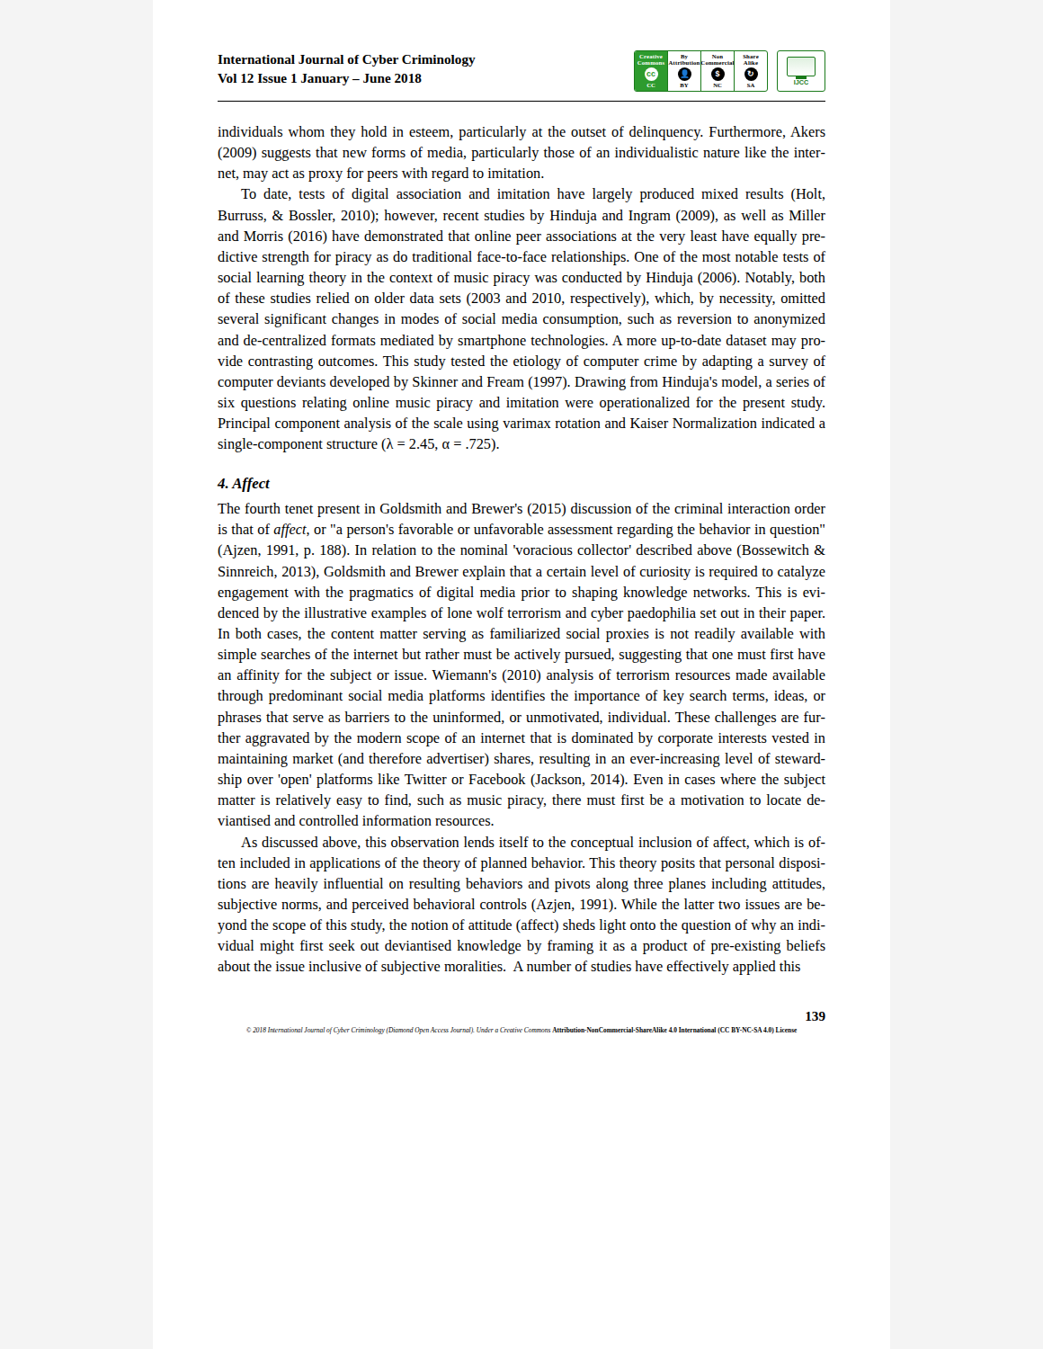International Journal of Cyber Criminology
Vol 12 Issue 1 January – June 2018
Creative
Commons cc CC
By
Attribution 👤 BY
Non
Commercial $ NC
Share
Alike ↻ SA
IJCC
individuals whom they hold in esteem, particularly at the outset of delinquency. Furthermore, Akers (2009) suggests that new forms of media, particularly those of an individualistic nature like the internet, may act as proxy for peers with regard to imitation.
To date, tests of digital association and imitation have largely produced mixed results (Holt, Burruss, & Bossler, 2010); however, recent studies by Hinduja and Ingram (2009), as well as Miller and Morris (2016) have demonstrated that online peer associations at the very least have equally predictive strength for piracy as do traditional face-to-face relationships. One of the most notable tests of social learning theory in the context of music piracy was conducted by Hinduja (2006). Notably, both of these studies relied on older data sets (2003 and 2010, respectively), which, by necessity, omitted several significant changes in modes of social media consumption, such as reversion to anonymized and de-centralized formats mediated by smartphone technologies. A more up-to-date dataset may provide contrasting outcomes. This study tested the etiology of computer crime by adapting a survey of computer deviants developed by Skinner and Fream (1997). Drawing from Hinduja's model, a series of six questions relating online music piracy and imitation were operationalized for the present study. Principal component analysis of the scale using varimax rotation and Kaiser Normalization indicated a single-component structure (λ = 2.45, α = .725).
4. Affect
The fourth tenet present in Goldsmith and Brewer's (2015) discussion of the criminal interaction order is that of affect, or "a person's favorable or unfavorable assessment regarding the behavior in question" (Ajzen, 1991, p. 188). In relation to the nominal 'voracious collector' described above (Bossewitch & Sinnreich, 2013), Goldsmith and Brewer explain that a certain level of curiosity is required to catalyze engagement with the pragmatics of digital media prior to shaping knowledge networks. This is evidenced by the illustrative examples of lone wolf terrorism and cyber paedophilia set out in their paper. In both cases, the content matter serving as familiarized social proxies is not readily available with simple searches of the internet but rather must be actively pursued, suggesting that one must first have an affinity for the subject or issue. Wiemann's (2010) analysis of terrorism resources made available through predominant social media platforms identifies the importance of key search terms, ideas, or phrases that serve as barriers to the uninformed, or unmotivated, individual. These challenges are further aggravated by the modern scope of an internet that is dominated by corporate interests vested in maintaining market (and therefore advertiser) shares, resulting in an ever-increasing level of stewardship over 'open' platforms like Twitter or Facebook (Jackson, 2014). Even in cases where the subject matter is relatively easy to find, such as music piracy, there must first be a motivation to locate deviantised and controlled information resources.
As discussed above, this observation lends itself to the conceptual inclusion of affect, which is often included in applications of the theory of planned behavior. This theory posits that personal dispositions are heavily influential on resulting behaviors and pivots along three planes including attitudes, subjective norms, and perceived behavioral controls (Azjen, 1991). While the latter two issues are beyond the scope of this study, the notion of attitude (affect) sheds light onto the question of why an individual might first seek out deviantised knowledge by framing it as a product of pre-existing beliefs about the issue inclusive of subjective moralities. A number of studies have effectively applied this
139
© 2018 International Journal of Cyber Criminology (Diamond Open Access Journal). Under a Creative Commons Attribution-NonCommercial-ShareAlike 4.0 International (CC BY-NC-SA 4.0) License